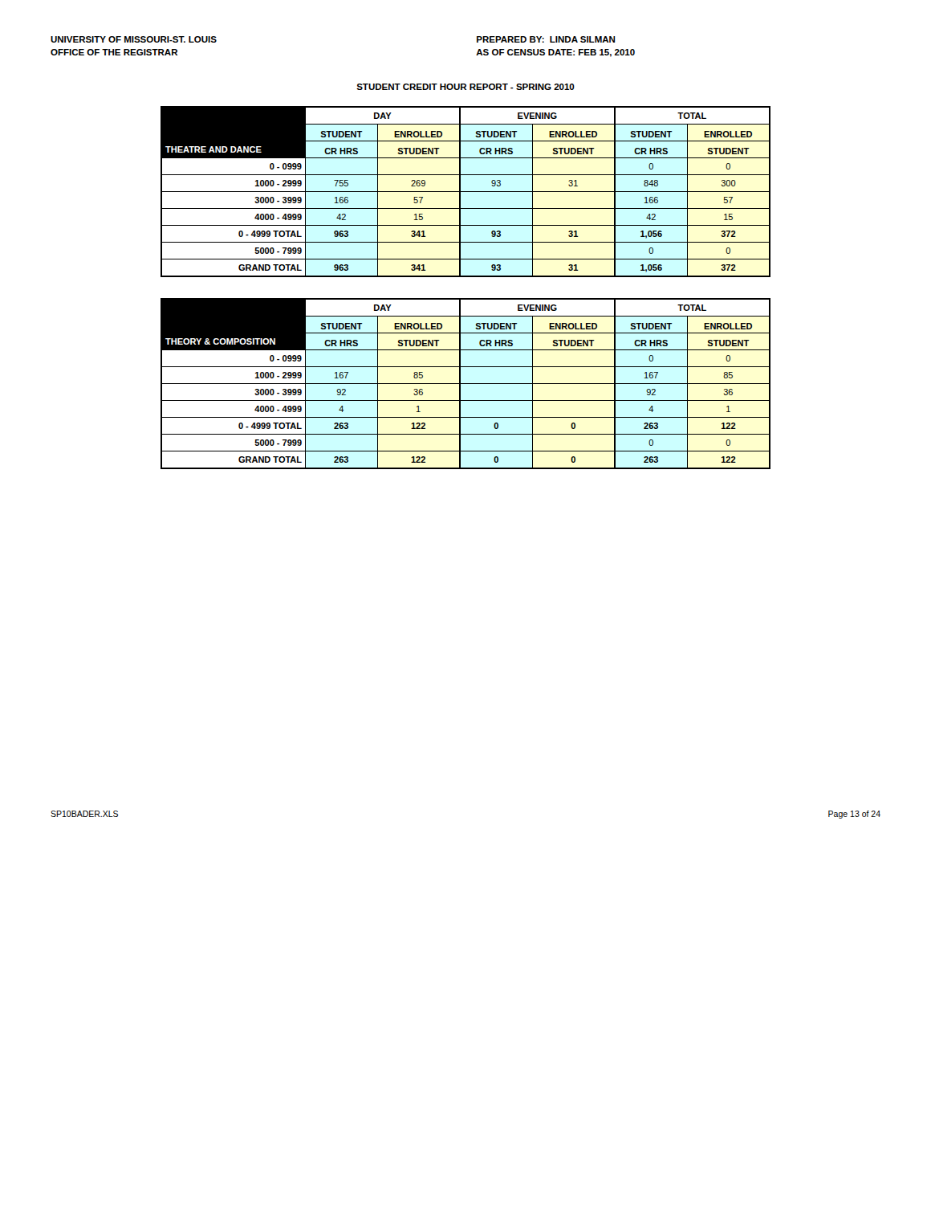| UNIVERSITY OF MISSOURI-ST. LOUIS | PREPARED BY: LINDA SILMAN |
| OFFICE OF THE REGISTRAR | AS OF CENSUS DATE: FEB 15, 2010 |
STUDENT CREDIT HOUR REPORT - SPRING 2010
| | DAY | EVENING | TOTAL |
| STUDENT | ENROLLED | STUDENT | ENROLLED | STUDENT | ENROLLED |
| THEATRE AND DANCE | CR HRS | STUDENT | CR HRS | STUDENT | CR HRS | STUDENT |
| 0 - 0999 | | | | | 0 | 0 |
| 1000 - 2999 | 755 | 269 | 93 | 31 | 848 | 300 |
| 3000 - 3999 | 166 | 57 | | | 166 | 57 |
| 4000 - 4999 | 42 | 15 | | | 42 | 15 |
| 0 - 4999 TOTAL | 963 | 341 | 93 | 31 | 1,056 | 372 |
| 5000 - 7999 | | | | | 0 | 0 |
| GRAND TOTAL | 963 | 341 | 93 | 31 | 1,056 | 372 |
| | DAY | EVENING | TOTAL |
| STUDENT | ENROLLED | STUDENT | ENROLLED | STUDENT | ENROLLED |
| THEORY & COMPOSITION | CR HRS | STUDENT | CR HRS | STUDENT | CR HRS | STUDENT |
| 0 - 0999 | | | | | 0 | 0 |
| 1000 - 2999 | 167 | 85 | | | 167 | 85 |
| 3000 - 3999 | 92 | 36 | | | 92 | 36 |
| 4000 - 4999 | 4 | 1 | | | 4 | 1 |
| 0 - 4999 TOTAL | 263 | 122 | 0 | 0 | 263 | 122 |
| 5000 - 7999 | | | | | 0 | 0 |
| GRAND TOTAL | 263 | 122 | 0 | 0 | 263 | 122 |
| SP10BADER.XLS | Page 13 of 24 |